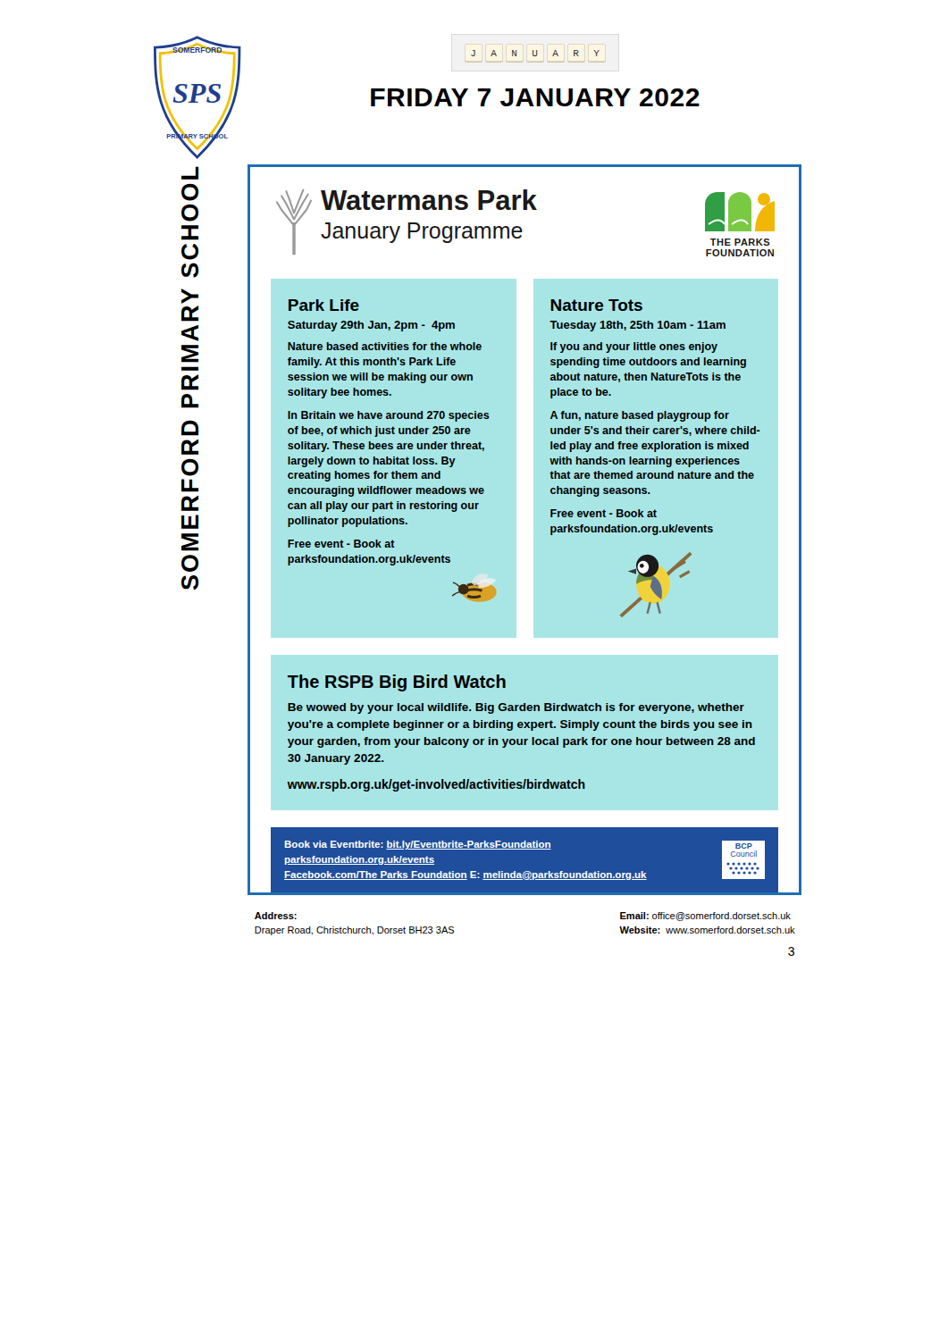SOMERFORD SPS PRIMARY SCHOOL
J
A
N
U
A
R
Y
FRIDAY 7 JANUARY 2022
SOMERFORD PRIMARY SCHOOL
Watermans Park
January Programme
THE PARKS
FOUNDATION
Park Life
Saturday 29th Jan, 2pm - 4pm
Nature based activities for the whole family. At this month's Park Life session we will be making our own solitary bee homes.
In Britain we have around 270 species of bee, of which just under 250 are solitary. These bees are under threat, largely down to habitat loss. By creating homes for them and encouraging wildflower meadows we can all play our part in restoring our pollinator populations.
Free event - Book at
parksfoundation.org.uk/events
Nature Tots
Tuesday 18th, 25th 10am - 11am
If you and your little ones enjoy spending time outdoors and learning about nature, then NatureTots is the place to be.
A fun, nature based playgroup for under 5's and their carer's, where child-led play and free exploration is mixed with hands-on learning experiences that are themed around nature and the changing seasons.
Free event - Book at
parksfoundation.org.uk/events
The RSPB Big Bird Watch
Be wowed by your local wildlife. Big Garden Birdwatch is for everyone, whether you're a complete beginner or a birding expert. Simply count the birds you see in your garden, from your balcony or in your local park for one hour between 28 and 30 January 2022.
www.rspb.org.uk/get-involved/activities/birdwatch
Book via Eventbrite: bit.ly/Eventbrite-ParksFoundation
parksfoundation.org.uk/events
Facebook.com/The Parks Foundation E: melinda@parksfoundation.org.uk
BCP
Council
Address:
Draper Road, Christchurch, Dorset BH23 3AS
Email: office@somerford.dorset.sch.uk
Website: www.somerford.dorset.sch.uk
3